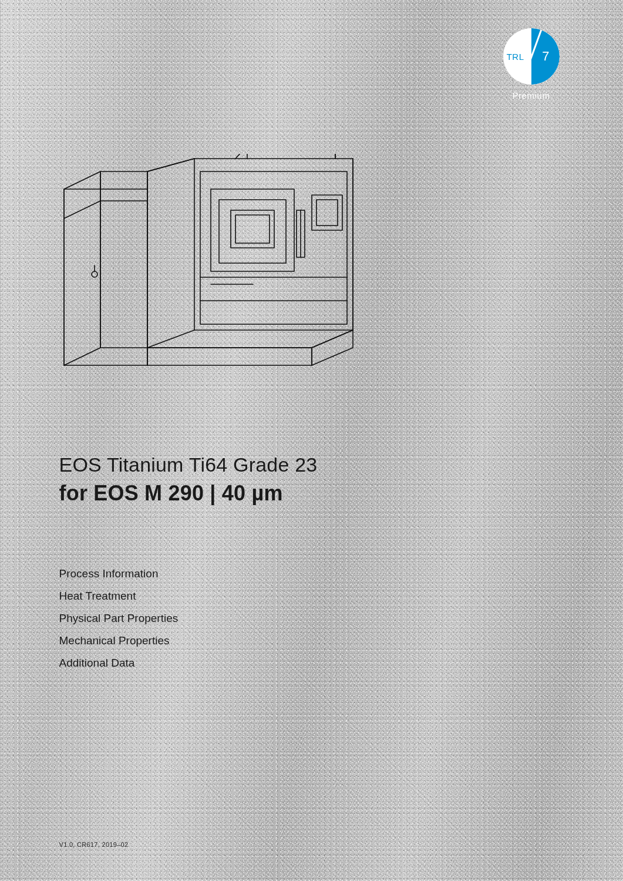TRL 7
Premium
EOS Titanium Ti64 Grade 23 for EOS M 290 | 40 µm
Process Information
Heat Treatment
Physical Part Properties
Mechanical Properties
Additional Data
V1.0, CR617, 2019–02